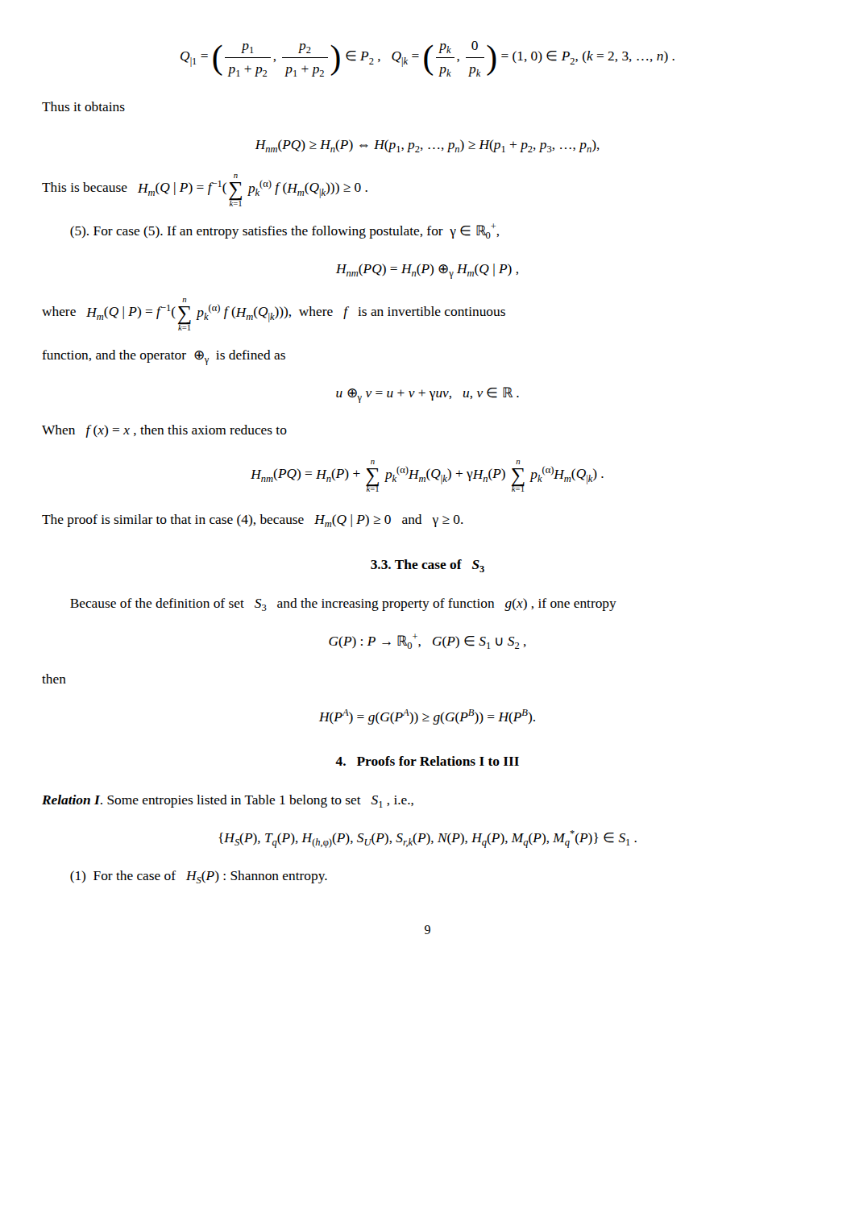Q|1 = (p1 p1 + p2, p2 p1 + p2) ∈ P2 , Q|k = (pk pk, 0 pk) = (1, 0) ∈ P2, (k = 2, 3, …, n) .
Thus it obtains
Hnm(PQ) ≥ Hn(P) ⇔ H(p1, p2, …, pn) ≥ H(p1 + p2, p3, …, pn),
This is because Hm(Q | P) = f−1(n∑k=1 pk(α) f (Hm(Q|k))) ≥ 0 .
(5). For case (5). If an entropy satisfies the following postulate, for γ ∈ ℝ0+,
Hnm(PQ) = Hn(P) ⊕γ Hm(Q | P) ,
where Hm(Q | P) = f−1(n∑k=1 pk(α) f (Hm(Q|k))), where f is an invertible continuous
function, and the operator ⊕γ is defined as
u ⊕γ v = u + v + γuv, u, v ∈ ℝ .
When f (x) = x , then this axiom reduces to
Hnm(PQ) = Hn(P) + n∑k=1 pk(α)Hm(Q|k) + γHn(P) n∑k=1 pk(α)Hm(Q|k) .
The proof is similar to that in case (4), because Hm(Q | P) ≥ 0 and γ ≥ 0.
3.3. The case of S3
Because of the definition of set S3 and the increasing property of function g(x) , if one entropy
G(P) : P → ℝ0+, G(P) ∈ S1 ∪ S2 ,
then
H(PA) = g(G(PA)) ≥ g(G(PB)) = H(PB).
4. Proofs for Relations I to III
Relation I. Some entropies listed in Table 1 belong to set S1 , i.e.,
{HS(P), Tq(P), H(h,φ)(P), SU(P), Sr,k(P), N(P), Hq(P), Mq(P), Mq*(P)} ∈ S1 .
(1) For the case of HS(P) : Shannon entropy.
9